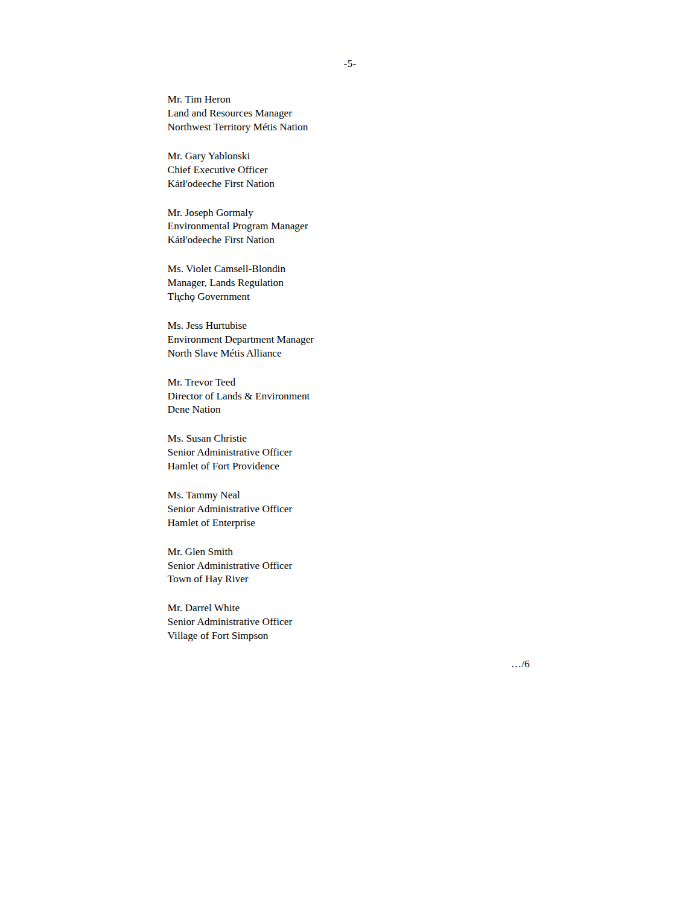-5-
Mr. Tim Heron
Land and Resources Manager
Northwest Territory Métis Nation
Mr. Gary Yablonski
Chief Executive Officer
Kátł'odeeche First Nation
Mr. Joseph Gormaly
Environmental Program Manager
Kátł'odeeche First Nation
Ms. Violet Camsell-Blondin
Manager, Lands Regulation
Tłı̨chǫ Government
Ms. Jess Hurtubise
Environment Department Manager
North Slave Métis Alliance
Mr. Trevor Teed
Director of Lands & Environment
Dene Nation
Ms. Susan Christie
Senior Administrative Officer
Hamlet of Fort Providence
Ms. Tammy Neal
Senior Administrative Officer
Hamlet of Enterprise
Mr. Glen Smith
Senior Administrative Officer
Town of Hay River
Mr. Darrel White
Senior Administrative Officer
Village of Fort Simpson
…/6